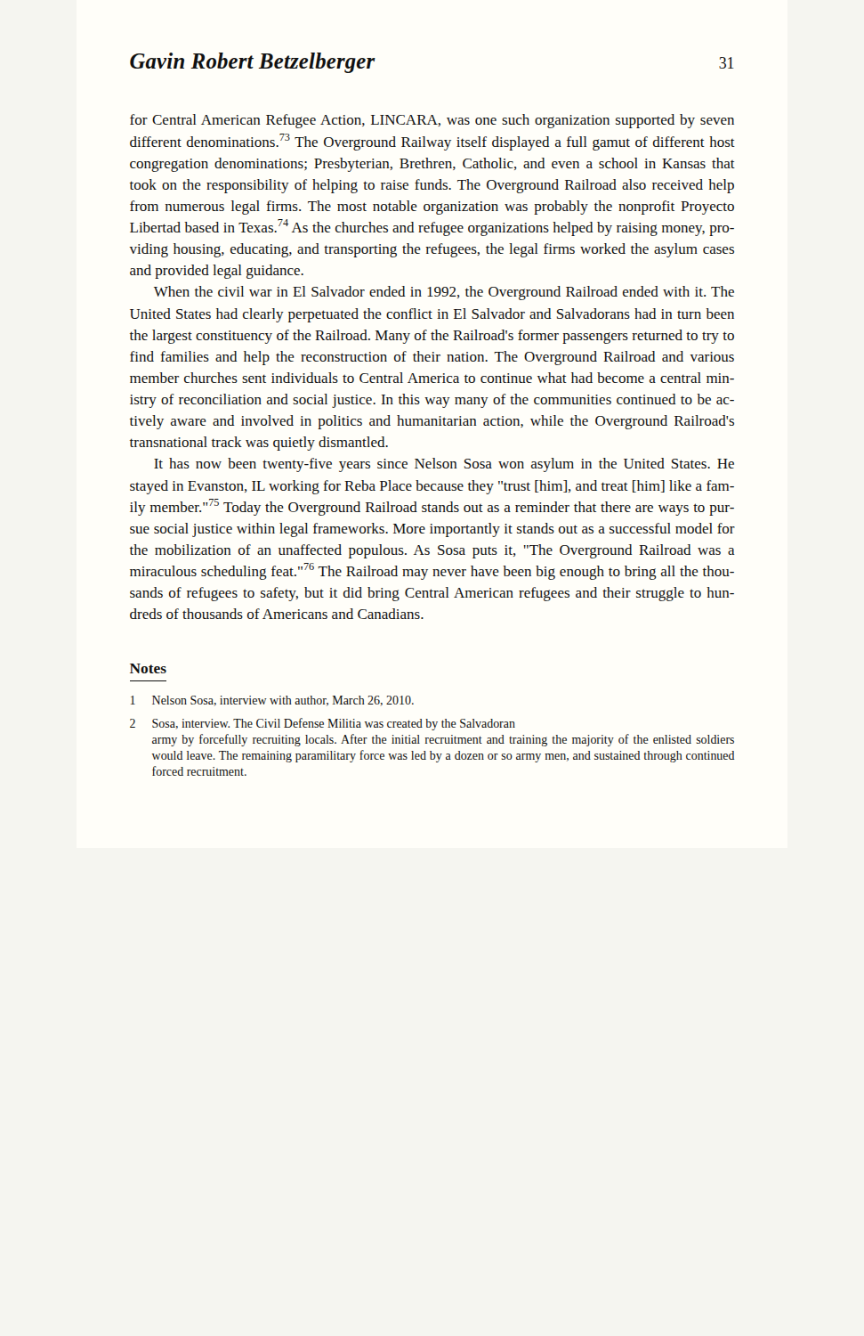Gavin Robert Betzelberger 31
for Central American Refugee Action, LINCARA, was one such organization supported by seven different denominations.73 The Overground Railway itself displayed a full gamut of different host congregation denominations; Presbyterian, Brethren, Catholic, and even a school in Kansas that took on the responsibility of helping to raise funds. The Overground Railroad also received help from numerous legal firms. The most notable organization was probably the nonprofit Proyecto Libertad based in Texas.74 As the churches and refugee organizations helped by raising money, providing housing, educating, and transporting the refugees, the legal firms worked the asylum cases and provided legal guidance.
When the civil war in El Salvador ended in 1992, the Overground Railroad ended with it. The United States had clearly perpetuated the conflict in El Salvador and Salvadorans had in turn been the largest constituency of the Railroad. Many of the Railroad's former passengers returned to try to find families and help the reconstruction of their nation. The Overground Railroad and various member churches sent individuals to Central America to continue what had become a central ministry of reconciliation and social justice. In this way many of the communities continued to be actively aware and involved in politics and humanitarian action, while the Overground Railroad's transnational track was quietly dismantled.
It has now been twenty-five years since Nelson Sosa won asylum in the United States. He stayed in Evanston, IL working for Reba Place because they "trust [him], and treat [him] like a family member."75 Today the Overground Railroad stands out as a reminder that there are ways to pursue social justice within legal frameworks. More importantly it stands out as a successful model for the mobilization of an unaffected populous. As Sosa puts it, "The Overground Railroad was a miraculous scheduling feat."76 The Railroad may never have been big enough to bring all the thousands of refugees to safety, but it did bring Central American refugees and their struggle to hundreds of thousands of Americans and Canadians.
Notes
1 Nelson Sosa, interview with author, March 26, 2010.
2 Sosa, interview. The Civil Defense Militia was created by the Salvadoran army by forcefully recruiting locals. After the initial recruitment and training the majority of the enlisted soldiers would leave. The remaining paramilitary force was led by a dozen or so army men, and sustained through continued forced recruitment.